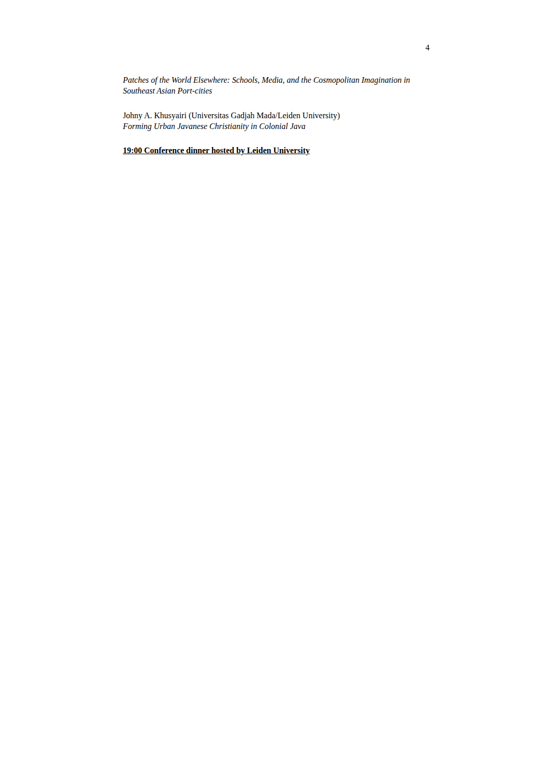4
Patches of the World Elsewhere: Schools, Media, and the Cosmopolitan Imagination in Southeast Asian Port-cities
Johny A. Khusyairi (Universitas Gadjah Mada/Leiden University)
Forming Urban Javanese Christianity in Colonial Java
19:00 Conference dinner hosted by Leiden University